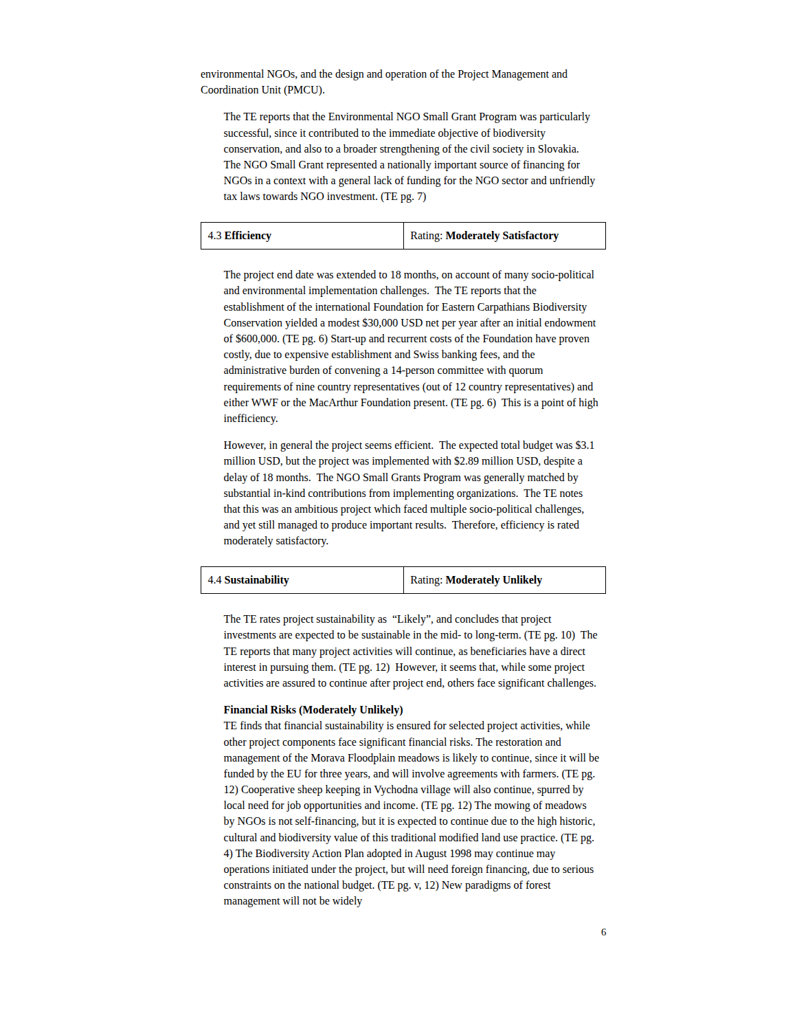environmental NGOs, and the design and operation of the Project Management and Coordination Unit (PMCU).
The TE reports that the Environmental NGO Small Grant Program was particularly successful, since it contributed to the immediate objective of biodiversity conservation, and also to a broader strengthening of the civil society in Slovakia. The NGO Small Grant represented a nationally important source of financing for NGOs in a context with a general lack of funding for the NGO sector and unfriendly tax laws towards NGO investment. (TE pg. 7)
| 4.3 Efficiency | Rating: Moderately Satisfactory |
The project end date was extended to 18 months, on account of many socio-political and environmental implementation challenges. The TE reports that the establishment of the international Foundation for Eastern Carpathians Biodiversity Conservation yielded a modest $30,000 USD net per year after an initial endowment of $600,000. (TE pg. 6) Start-up and recurrent costs of the Foundation have proven costly, due to expensive establishment and Swiss banking fees, and the administrative burden of convening a 14-person committee with quorum requirements of nine country representatives (out of 12 country representatives) and either WWF or the MacArthur Foundation present. (TE pg. 6) This is a point of high inefficiency.
However, in general the project seems efficient. The expected total budget was $3.1 million USD, but the project was implemented with $2.89 million USD, despite a delay of 18 months. The NGO Small Grants Program was generally matched by substantial in-kind contributions from implementing organizations. The TE notes that this was an ambitious project which faced multiple socio-political challenges, and yet still managed to produce important results. Therefore, efficiency is rated moderately satisfactory.
| 4.4 Sustainability | Rating: Moderately Unlikely |
The TE rates project sustainability as “Likely”, and concludes that project investments are expected to be sustainable in the mid- to long-term. (TE pg. 10) The TE reports that many project activities will continue, as beneficiaries have a direct interest in pursuing them. (TE pg. 12) However, it seems that, while some project activities are assured to continue after project end, others face significant challenges.
Financial Risks (Moderately Unlikely)
TE finds that financial sustainability is ensured for selected project activities, while other project components face significant financial risks. The restoration and management of the Morava Floodplain meadows is likely to continue, since it will be funded by the EU for three years, and will involve agreements with farmers. (TE pg. 12) Cooperative sheep keeping in Vychodna village will also continue, spurred by local need for job opportunities and income. (TE pg. 12) The mowing of meadows by NGOs is not self-financing, but it is expected to continue due to the high historic, cultural and biodiversity value of this traditional modified land use practice. (TE pg. 4) The Biodiversity Action Plan adopted in August 1998 may continue may operations initiated under the project, but will need foreign financing, due to serious constraints on the national budget. (TE pg. v, 12) New paradigms of forest management will not be widely
6